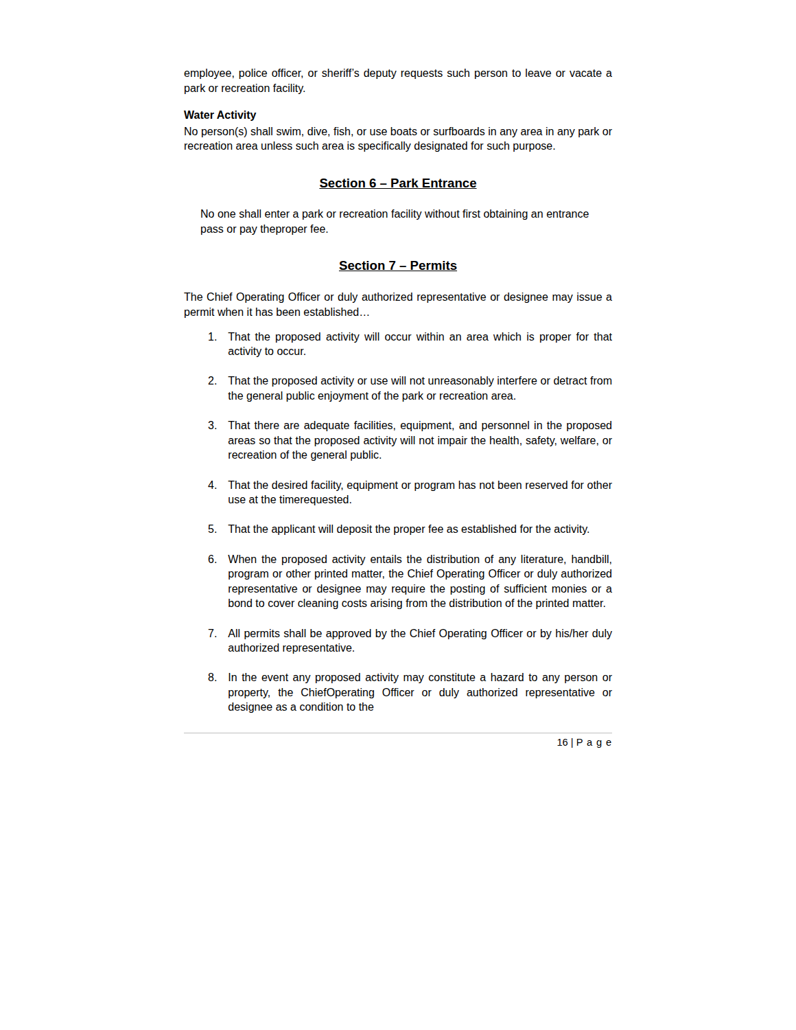employee, police officer, or sheriff’s deputy requests such person to leave or vacate a park or recreation facility.
Water Activity
No person(s) shall swim, dive, fish, or use boats or surfboards in any area in any park or recreation area unless such area is specifically designated for such purpose.
Section 6 – Park Entrance
No one shall enter a park or recreation facility without first obtaining an entrance pass or pay theproper fee.
Section 7 – Permits
The Chief Operating Officer or duly authorized representative or designee may issue a permit when it has been established…
That the proposed activity will occur within an area which is proper for that activity to occur.
That the proposed activity or use will not unreasonably interfere or detract from the general public enjoyment of the park or recreation area.
That there are adequate facilities, equipment, and personnel in the proposed areas so that the proposed activity will not impair the health, safety, welfare, or recreation of the general public.
That the desired facility, equipment or program has not been reserved for other use at the timerequested.
That the applicant will deposit the proper fee as established for the activity.
When the proposed activity entails the distribution of any literature, handbill, program or other printed matter, the Chief Operating Officer or duly authorized representative or designee may require the posting of sufficient monies or a bond to cover cleaning costs arising from the distribution of the printed matter.
All permits shall be approved by the Chief Operating Officer or by his/her duly authorized representative.
In the event any proposed activity may constitute a hazard to any person or property, the ChiefOperating Officer or duly authorized representative or designee as a condition to the
16 | P a g e